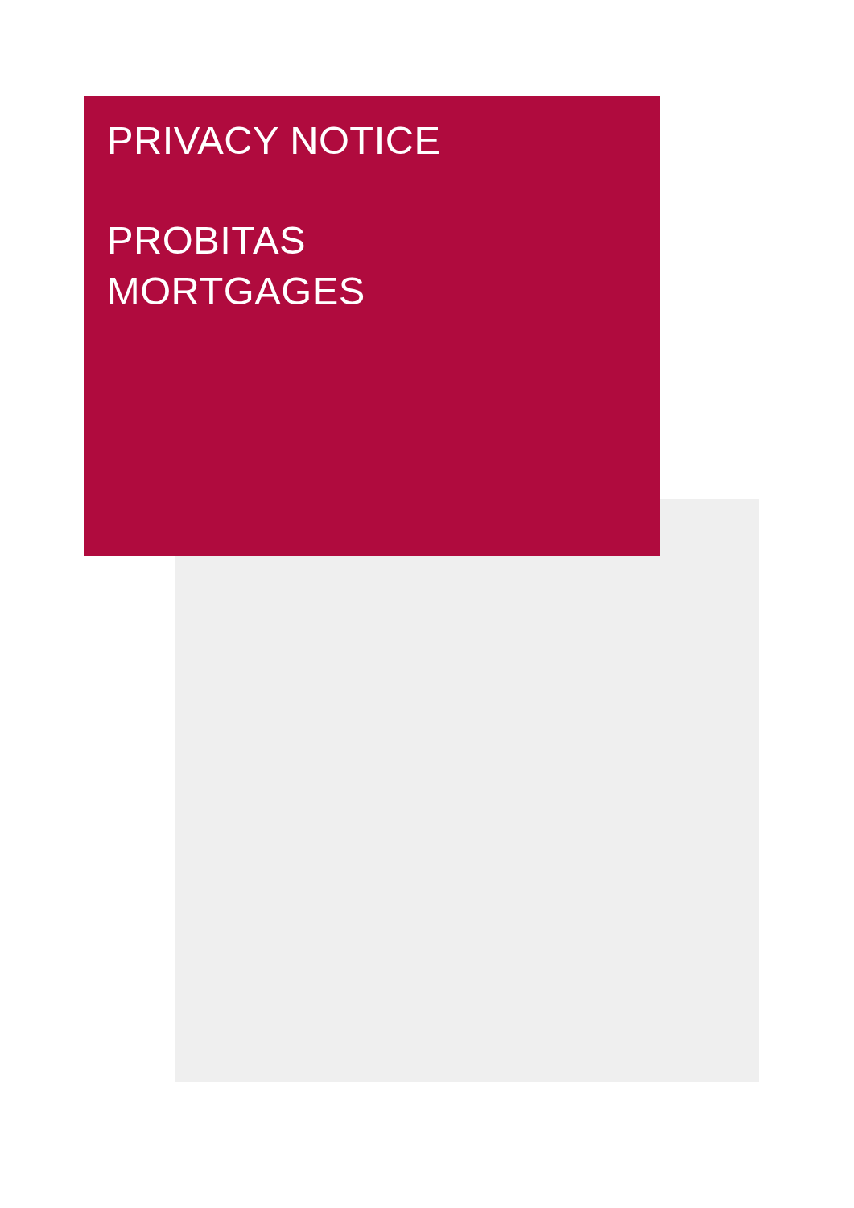PRIVACY NOTICE PROBITAS
MORTGAGES